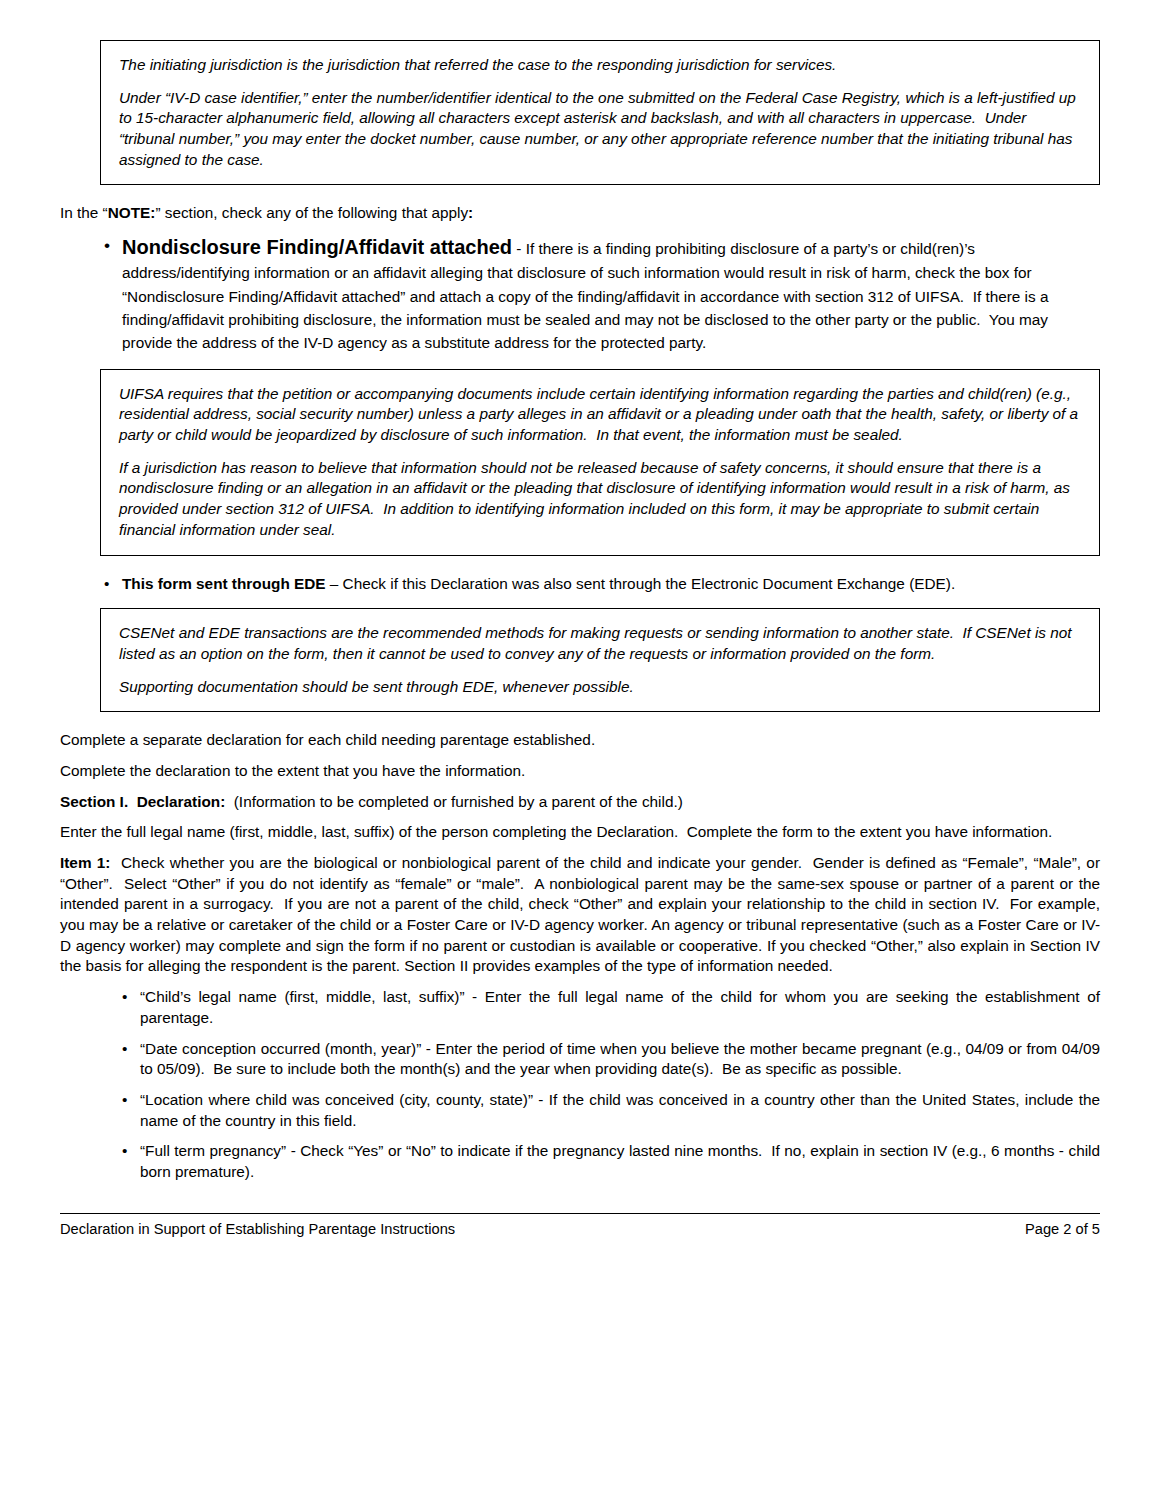The initiating jurisdiction is the jurisdiction that referred the case to the responding jurisdiction for services.
Under “IV-D case identifier,” enter the number/identifier identical to the one submitted on the Federal Case Registry, which is a left-justified up to 15-character alphanumeric field, allowing all characters except asterisk and backslash, and with all characters in uppercase. Under “tribunal number,” you may enter the docket number, cause number, or any other appropriate reference number that the initiating tribunal has assigned to the case.
In the “NOTE:” section, check any of the following that apply:
Nondisclosure Finding/Affidavit attached - If there is a finding prohibiting disclosure of a party’s or child(ren)’s address/identifying information or an affidavit alleging that disclosure of such information would result in risk of harm, check the box for “Nondisclosure Finding/Affidavit attached” and attach a copy of the finding/affidavit in accordance with section 312 of UIFSA. If there is a finding/affidavit prohibiting disclosure, the information must be sealed and may not be disclosed to the other party or the public. You may provide the address of the IV-D agency as a substitute address for the protected party.
UIFSA requires that the petition or accompanying documents include certain identifying information regarding the parties and child(ren) (e.g., residential address, social security number) unless a party alleges in an affidavit or a pleading under oath that the health, safety, or liberty of a party or child would be jeopardized by disclosure of such information. In that event, the information must be sealed.
If a jurisdiction has reason to believe that information should not be released because of safety concerns, it should ensure that there is a nondisclosure finding or an allegation in an affidavit or the pleading that disclosure of identifying information would result in a risk of harm, as provided under section 312 of UIFSA. In addition to identifying information included on this form, it may be appropriate to submit certain financial information under seal.
This form sent through EDE – Check if this Declaration was also sent through the Electronic Document Exchange (EDE).
CSENet and EDE transactions are the recommended methods for making requests or sending information to another state. If CSENet is not listed as an option on the form, then it cannot be used to convey any of the requests or information provided on the form.
Supporting documentation should be sent through EDE, whenever possible.
Complete a separate declaration for each child needing parentage established.
Complete the declaration to the extent that you have the information.
Section I. Declaration: (Information to be completed or furnished by a parent of the child.)
Enter the full legal name (first, middle, last, suffix) of the person completing the Declaration. Complete the form to the extent you have information.
Item 1: Check whether you are the biological or nonbiological parent of the child and indicate your gender. Gender is defined as “Female”, “Male”, or “Other”. Select “Other” if you do not identify as “female” or “male”. A nonbiological parent may be the same-sex spouse or partner of a parent or the intended parent in a surrogacy. If you are not a parent of the child, check “Other” and explain your relationship to the child in section IV. For example, you may be a relative or caretaker of the child or a Foster Care or IV-D agency worker. An agency or tribunal representative (such as a Foster Care or IV-D agency worker) may complete and sign the form if no parent or custodian is available or cooperative. If you checked “Other,” also explain in Section IV the basis for alleging the respondent is the parent. Section II provides examples of the type of information needed.
“Child’s legal name (first, middle, last, suffix)” - Enter the full legal name of the child for whom you are seeking the establishment of parentage.
“Date conception occurred (month, year)” - Enter the period of time when you believe the mother became pregnant (e.g., 04/09 or from 04/09 to 05/09). Be sure to include both the month(s) and the year when providing date(s). Be as specific as possible.
“Location where child was conceived (city, county, state)” - If the child was conceived in a country other than the United States, include the name of the country in this field.
“Full term pregnancy” - Check “Yes” or “No” to indicate if the pregnancy lasted nine months. If no, explain in section IV (e.g., 6 months - child born premature).
Declaration in Support of Establishing Parentage Instructions Page 2 of 5